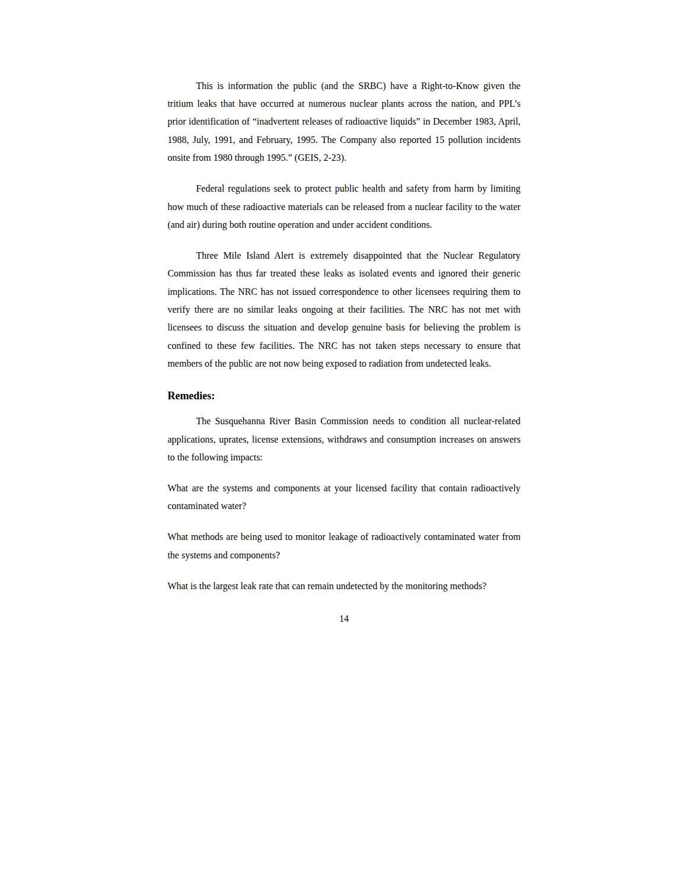This is information the public (and the SRBC) have a Right-to-Know given the tritium leaks that have occurred at numerous nuclear plants across the nation, and PPL’s prior identification of “inadvertent releases of radioactive liquids” in December 1983, April, 1988, July, 1991, and February, 1995. The Company also reported 15 pollution incidents onsite from 1980 through 1995.” (GEIS, 2-23).
Federal regulations seek to protect public health and safety from harm by limiting how much of these radioactive materials can be released from a nuclear facility to the water (and air) during both routine operation and under accident conditions.
Three Mile Island Alert is extremely disappointed that the Nuclear Regulatory Commission has thus far treated these leaks as isolated events and ignored their generic implications. The NRC has not issued correspondence to other licensees requiring them to verify there are no similar leaks ongoing at their facilities. The NRC has not met with licensees to discuss the situation and develop genuine basis for believing the problem is confined to these few facilities. The NRC has not taken steps necessary to ensure that members of the public are not now being exposed to radiation from undetected leaks.
Remedies:
The Susquehanna River Basin Commission needs to condition all nuclear-related applications, uprates, license extensions, withdraws and consumption increases on answers to the following impacts:
What are the systems and components at your licensed facility that contain radioactively contaminated water?
What methods are being used to monitor leakage of radioactively contaminated water from the systems and components?
What is the largest leak rate that can remain undetected by the monitoring methods?
14